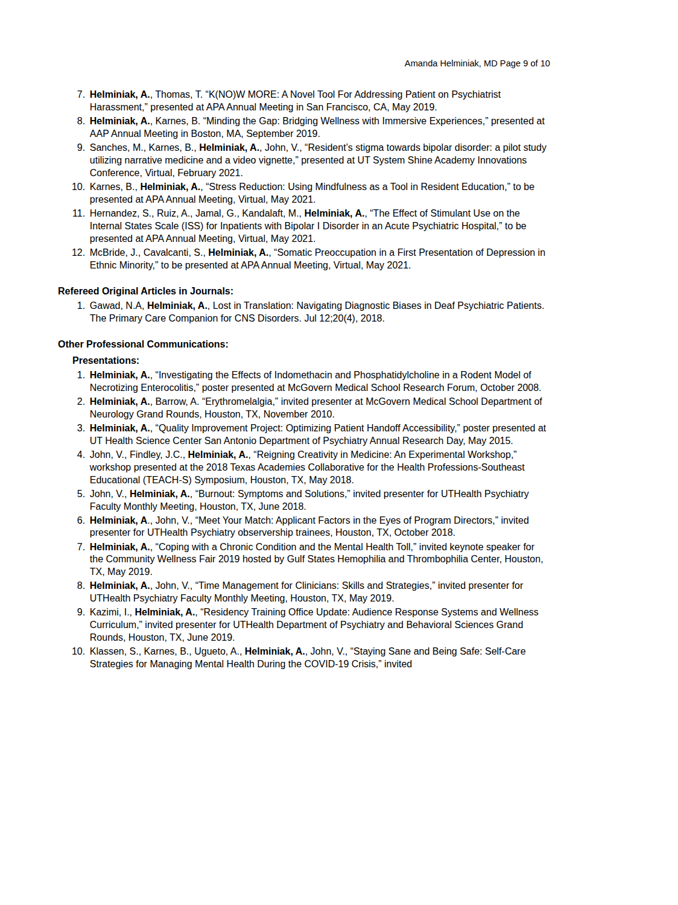Amanda Helminiak, MD Page 9 of 10
Helminiak, A., Thomas, T. “K(NO)W MORE: A Novel Tool For Addressing Patient on Psychiatrist Harassment,” presented at APA Annual Meeting in San Francisco, CA, May 2019.
Helminiak, A., Karnes, B. “Minding the Gap: Bridging Wellness with Immersive Experiences,” presented at AAP Annual Meeting in Boston, MA, September 2019.
Sanches, M., Karnes, B., Helminiak, A., John, V., “Resident’s stigma towards bipolar disorder: a pilot study utilizing narrative medicine and a video vignette,” presented at UT System Shine Academy Innovations Conference, Virtual, February 2021.
Karnes, B., Helminiak, A., “Stress Reduction: Using Mindfulness as a Tool in Resident Education,” to be presented at APA Annual Meeting, Virtual, May 2021.
Hernandez, S., Ruiz, A., Jamal, G., Kandalaft, M., Helminiak, A., “The Effect of Stimulant Use on the Internal States Scale (ISS) for Inpatients with Bipolar I Disorder in an Acute Psychiatric Hospital,” to be presented at APA Annual Meeting, Virtual, May 2021.
McBride, J., Cavalcanti, S., Helminiak, A., “Somatic Preoccupation in a First Presentation of Depression in Ethnic Minority,” to be presented at APA Annual Meeting, Virtual, May 2021.
Refereed Original Articles in Journals:
Gawad, N.A, Helminiak, A., Lost in Translation: Navigating Diagnostic Biases in Deaf Psychiatric Patients. The Primary Care Companion for CNS Disorders. Jul 12;20(4), 2018.
Other Professional Communications:
Presentations:
Helminiak, A., “Investigating the Effects of Indomethacin and Phosphatidylcholine in a Rodent Model of Necrotizing Enterocolitis,” poster presented at McGovern Medical School Research Forum, October 2008.
Helminiak, A., Barrow, A. “Erythromelalgia,” invited presenter at McGovern Medical School Department of Neurology Grand Rounds, Houston, TX, November 2010.
Helminiak, A., “Quality Improvement Project: Optimizing Patient Handoff Accessibility,” poster presented at UT Health Science Center San Antonio Department of Psychiatry Annual Research Day, May 2015.
John, V., Findley, J.C., Helminiak, A., “Reigning Creativity in Medicine: An Experimental Workshop,” workshop presented at the 2018 Texas Academies Collaborative for the Health Professions-Southeast Educational (TEACH-S) Symposium, Houston, TX, May 2018.
John, V., Helminiak, A., “Burnout: Symptoms and Solutions,” invited presenter for UTHealth Psychiatry Faculty Monthly Meeting, Houston, TX, June 2018.
Helminiak, A., John, V., “Meet Your Match: Applicant Factors in the Eyes of Program Directors,” invited presenter for UTHealth Psychiatry observership trainees, Houston, TX, October 2018.
Helminiak, A., “Coping with a Chronic Condition and the Mental Health Toll,” invited keynote speaker for the Community Wellness Fair 2019 hosted by Gulf States Hemophilia and Thrombophilia Center, Houston, TX, May 2019.
Helminiak, A., John, V., “Time Management for Clinicians: Skills and Strategies,” invited presenter for UTHealth Psychiatry Faculty Monthly Meeting, Houston, TX, May 2019.
Kazimi, I., Helminiak, A., “Residency Training Office Update: Audience Response Systems and Wellness Curriculum,” invited presenter for UTHealth Department of Psychiatry and Behavioral Sciences Grand Rounds, Houston, TX, June 2019.
Klassen, S., Karnes, B., Ugueto, A., Helminiak, A., John, V., “Staying Sane and Being Safe: Self-Care Strategies for Managing Mental Health During the COVID-19 Crisis,” invited